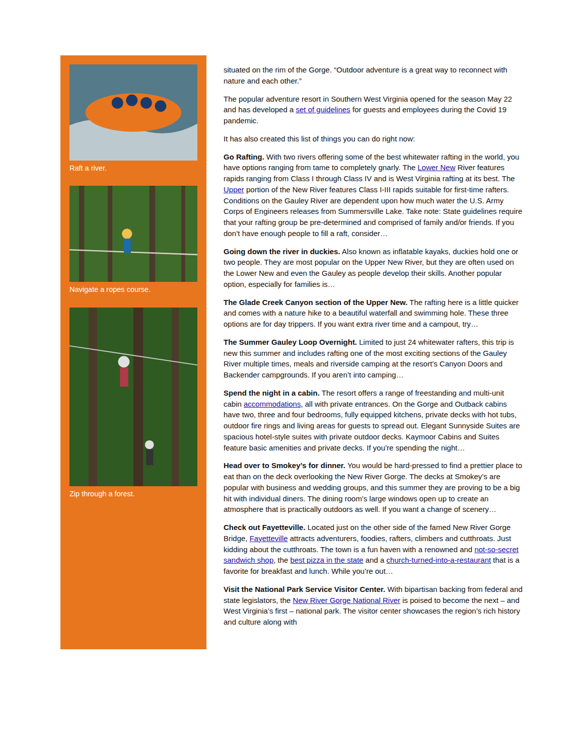Raft a river.
Navigate a ropes course.
Zip through a forest.
situated on the rim of the Gorge. “Outdoor adventure is a great way to reconnect with nature and each other.”
The popular adventure resort in Southern West Virginia opened for the season May 22 and has developed a set of guidelines for guests and employees during the Covid 19 pandemic.
It has also created this list of things you can do right now:
Go Rafting. With two rivers offering some of the best whitewater rafting in the world, you have options ranging from tame to completely gnarly. The Lower New River features rapids ranging from Class I through Class IV and is West Virginia rafting at its best. The Upper portion of the New River features Class I-III rapids suitable for first-time rafters. Conditions on the Gauley River are dependent upon how much water the U.S. Army Corps of Engineers releases from Summersville Lake. Take note: State guidelines require that your rafting group be pre-determined and comprised of family and/or friends. If you don’t have enough people to fill a raft, consider…
Going down the river in duckies. Also known as inflatable kayaks, duckies hold one or two people. They are most popular on the Upper New River, but they are often used on the Lower New and even the Gauley as people develop their skills. Another popular option, especially for families is…
The Glade Creek Canyon section of the Upper New. The rafting here is a little quicker and comes with a nature hike to a beautiful waterfall and swimming hole. These three options are for day trippers. If you want extra river time and a campout, try…
The Summer Gauley Loop Overnight. Limited to just 24 whitewater rafters, this trip is new this summer and includes rafting one of the most exciting sections of the Gauley River multiple times, meals and riverside camping at the resort’s Canyon Doors and Backender campgrounds. If you aren’t into camping…
Spend the night in a cabin. The resort offers a range of freestanding and multi-unit cabin accommodations, all with private entrances. On the Gorge and Outback cabins have two, three and four bedrooms, fully equipped kitchens, private decks with hot tubs, outdoor fire rings and living areas for guests to spread out. Elegant Sunnyside Suites are spacious hotel-style suites with private outdoor decks. Kaymoor Cabins and Suites feature basic amenities and private decks. If you’re spending the night…
Head over to Smokey’s for dinner. You would be hard-pressed to find a prettier place to eat than on the deck overlooking the New River Gorge. The decks at Smokey’s are popular with business and wedding groups, and this summer they are proving to be a big hit with individual diners. The dining room’s large windows open up to create an atmosphere that is practically outdoors as well. If you want a change of scenery…
Check out Fayetteville. Located just on the other side of the famed New River Gorge Bridge, Fayetteville attracts adventurers, foodies, rafters, climbers and cutthroats. Just kidding about the cutthroats. The town is a fun haven with a renowned and not-so-secret sandwich shop, the best pizza in the state and a church-turned-into-a-restaurant that is a favorite for breakfast and lunch. While you’re out…
Visit the National Park Service Visitor Center. With bipartisan backing from federal and state legislators, the New River Gorge National River is poised to become the next – and West Virginia’s first – national park. The visitor center showcases the region’s rich history and culture along with